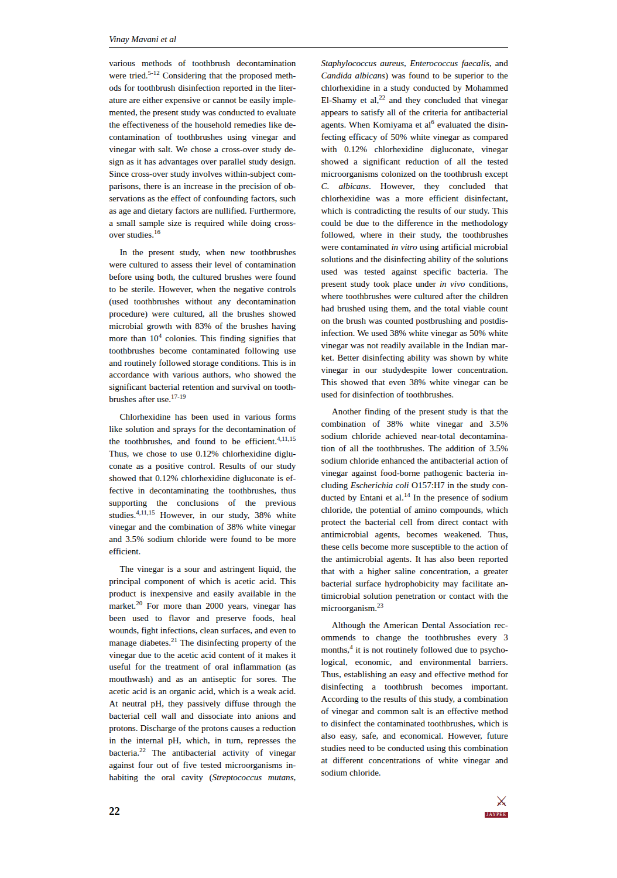Vinay Mavani et al
various methods of toothbrush decontamination were tried.5-12 Considering that the proposed methods for toothbrush disinfection reported in the literature are either expensive or cannot be easily implemented, the present study was conducted to evaluate the effectiveness of the household remedies like decontamination of toothbrushes using vinegar and vinegar with salt. We chose a cross-over study design as it has advantages over parallel study design. Since cross-over study involves within-subject comparisons, there is an increase in the precision of observations as the effect of confounding factors, such as age and dietary factors are nullified. Furthermore, a small sample size is required while doing cross-over studies.16
In the present study, when new toothbrushes were cultured to assess their level of contamination before using both, the cultured brushes were found to be sterile. However, when the negative controls (used toothbrushes without any decontamination procedure) were cultured, all the brushes showed microbial growth with 83% of the brushes having more than 104 colonies. This finding signifies that toothbrushes become contaminated following use and routinely followed storage conditions. This is in accordance with various authors, who showed the significant bacterial retention and survival on toothbrushes after use.17-19
Chlorhexidine has been used in various forms like solution and sprays for the decontamination of the toothbrushes, and found to be efficient.4,11,15 Thus, we chose to use 0.12% chlorhexidine digluconate as a positive control. Results of our study showed that 0.12% chlorhexidine digluconate is effective in decontaminating the toothbrushes, thus supporting the conclusions of the previous studies.4,11,15 However, in our study, 38% white vinegar and the combination of 38% white vinegar and 3.5% sodium chloride were found to be more efficient.
The vinegar is a sour and astringent liquid, the principal component of which is acetic acid. This product is inexpensive and easily available in the market.20 For more than 2000 years, vinegar has been used to flavor and preserve foods, heal wounds, fight infections, clean surfaces, and even to manage diabetes.21 The disinfecting property of the vinegar due to the acetic acid content of it makes it useful for the treatment of oral inflammation (as mouthwash) and as an antiseptic for sores. The acetic acid is an organic acid, which is a weak acid. At neutral pH, they passively diffuse through the bacterial cell wall and dissociate into anions and protons. Discharge of the protons causes a reduction in the internal pH, which, in turn, represses the bacteria.22 The antibacterial activity of vinegar against four out of five tested microorganisms inhabiting the oral cavity (Streptococcus mutans, Staphylococcus aureus, Enterococcus faecalis, and Candida albicans) was found to be superior to the chlorhexidine in a study conducted by Mohammed El-Shamy et al,22 and they concluded that vinegar appears to satisfy all of the criteria for antibacterial agents. When Komiyama et al6 evaluated the disinfecting efficacy of 50% white vinegar as compared with 0.12% chlorhexidine digluconate, vinegar showed a significant reduction of all the tested microorganisms colonized on the toothbrush except C. albicans. However, they concluded that chlorhexidine was a more efficient disinfectant, which is contradicting the results of our study. This could be due to the difference in the methodology followed, where in their study, the toothbrushes were contaminated in vitro using artificial microbial solutions and the disinfecting ability of the solutions used was tested against specific bacteria. The present study took place under in vivo conditions, where toothbrushes were cultured after the children had brushed using them, and the total viable count on the brush was counted postbrushing and postdisinfection. We used 38% white vinegar as 50% white vinegar was not readily available in the Indian market. Better disinfecting ability was shown by white vinegar in our studydespite lower concentration. This showed that even 38% white vinegar can be used for disinfection of toothbrushes.
Another finding of the present study is that the combination of 38% white vinegar and 3.5% sodium chloride achieved near-total decontamination of all the toothbrushes. The addition of 3.5% sodium chloride enhanced the antibacterial action of vinegar against food-borne pathogenic bacteria including Escherichia coli O157:H7 in the study conducted by Entani et al.14 In the presence of sodium chloride, the potential of amino compounds, which protect the bacterial cell from direct contact with antimicrobial agents, becomes weakened. Thus, these cells become more susceptible to the action of the antimicrobial agents. It has also been reported that with a higher saline concentration, a greater bacterial surface hydrophobicity may facilitate antimicrobial solution penetration or contact with the microorganism.23
Although the American Dental Association recommends to change the toothbrushes every 3 months,4 it is not routinely followed due to psychological, economic, and environmental barriers. Thus, establishing an easy and effective method for disinfecting a toothbrush becomes important. According to the results of this study, a combination of vinegar and common salt is an effective method to disinfect the contaminated toothbrushes, which is also easy, safe, and economical. However, future studies need to be conducted using this combination at different concentrations of white vinegar and sodium chloride.
22
⚔
JAYPEE